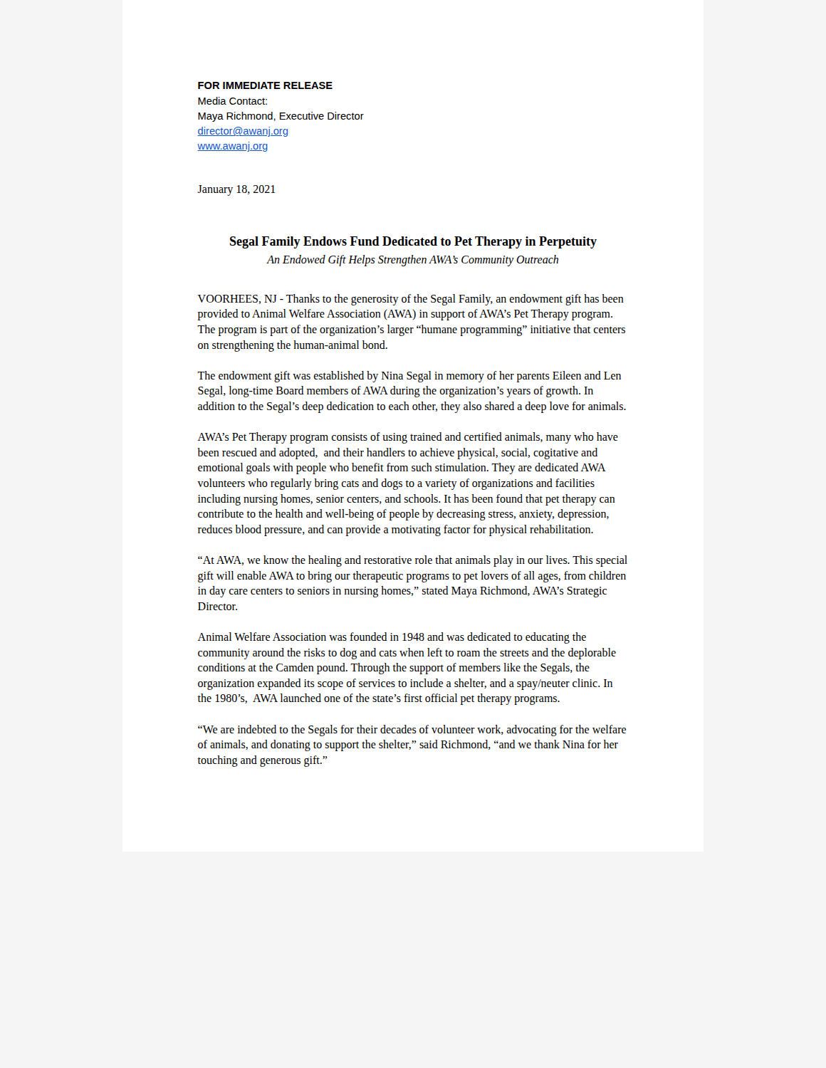FOR IMMEDIATE RELEASE
Media Contact:
Maya Richmond, Executive Director
director@awanj.org
www.awanj.org
January 18, 2021
Segal Family Endows Fund Dedicated to Pet Therapy in Perpetuity
An Endowed Gift Helps Strengthen AWA’s Community Outreach
VOORHEES, NJ - Thanks to the generosity of the Segal Family, an endowment gift has been provided to Animal Welfare Association (AWA) in support of AWA’s Pet Therapy program. The program is part of the organization’s larger “humane programming” initiative that centers on strengthening the human-animal bond.
The endowment gift was established by Nina Segal in memory of her parents Eileen and Len Segal, long-time Board members of AWA during the organization’s years of growth. In addition to the Segal’s deep dedication to each other, they also shared a deep love for animals.
AWA’s Pet Therapy program consists of using trained and certified animals, many who have been rescued and adopted, and their handlers to achieve physical, social, cogitative and emotional goals with people who benefit from such stimulation. They are dedicated AWA volunteers who regularly bring cats and dogs to a variety of organizations and facilities including nursing homes, senior centers, and schools. It has been found that pet therapy can contribute to the health and well-being of people by decreasing stress, anxiety, depression, reduces blood pressure, and can provide a motivating factor for physical rehabilitation.
“At AWA, we know the healing and restorative role that animals play in our lives. This special gift will enable AWA to bring our therapeutic programs to pet lovers of all ages, from children in day care centers to seniors in nursing homes,” stated Maya Richmond, AWA’s Strategic Director.
Animal Welfare Association was founded in 1948 and was dedicated to educating the community around the risks to dog and cats when left to roam the streets and the deplorable conditions at the Camden pound. Through the support of members like the Segals, the organization expanded its scope of services to include a shelter, and a spay/neuter clinic. In the 1980’s, AWA launched one of the state’s first official pet therapy programs.
“We are indebted to the Segals for their decades of volunteer work, advocating for the welfare of animals, and donating to support the shelter,” said Richmond, “and we thank Nina for her touching and generous gift.”